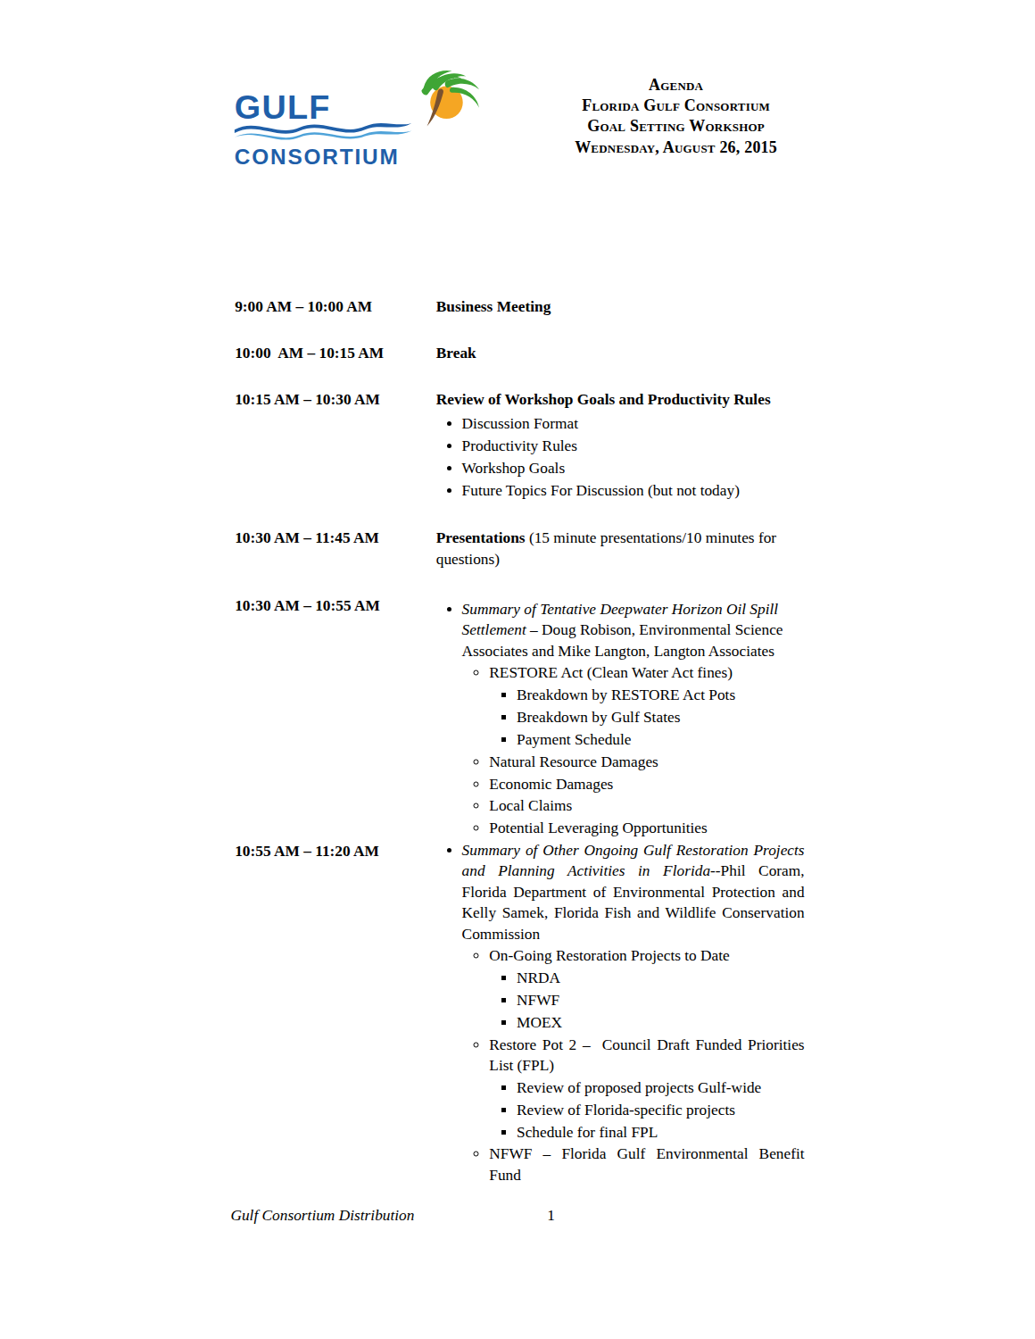GULF CONSORTIUM
Agenda
Florida Gulf Consortium
Goal Setting Workshop
Wednesday, August 26, 2015
9:00 AM – 10:00 AM
Business Meeting
10:00 AM – 10:15 AM
Break
10:15 AM – 10:30 AM
Review of Workshop Goals and Productivity Rules
Discussion Format
Productivity Rules
Workshop Goals
Future Topics For Discussion (but not today)
10:30 AM – 11:45 AM
Presentations (15 minute presentations/10 minutes for questions)
10:30 AM – 10:55 AM
10:55 AM – 11:20 AM
Summary of Tentative Deepwater Horizon Oil Spill Settlement – Doug Robison, Environmental Science Associates and Mike Langton, Langton Associates
RESTORE Act (Clean Water Act fines)
Breakdown by RESTORE Act Pots
Breakdown by Gulf States
Payment Schedule
Natural Resource Damages
Economic Damages
Local Claims
Potential Leveraging Opportunities
Summary of Other Ongoing Gulf Restoration Projects and Planning Activities in Florida--Phil Coram, Florida Department of Environmental Protection and Kelly Samek, Florida Fish and Wildlife Conservation Commission
On-Going Restoration Projects to Date
NRDA
NFWF
MOEX
Restore Pot 2 – Council Draft Funded Priorities List (FPL)
Review of proposed projects Gulf-wide
Review of Florida-specific projects
Schedule for final FPL
NFWF – Florida Gulf Environmental Benefit Fund
Gulf Consortium Distribution
1